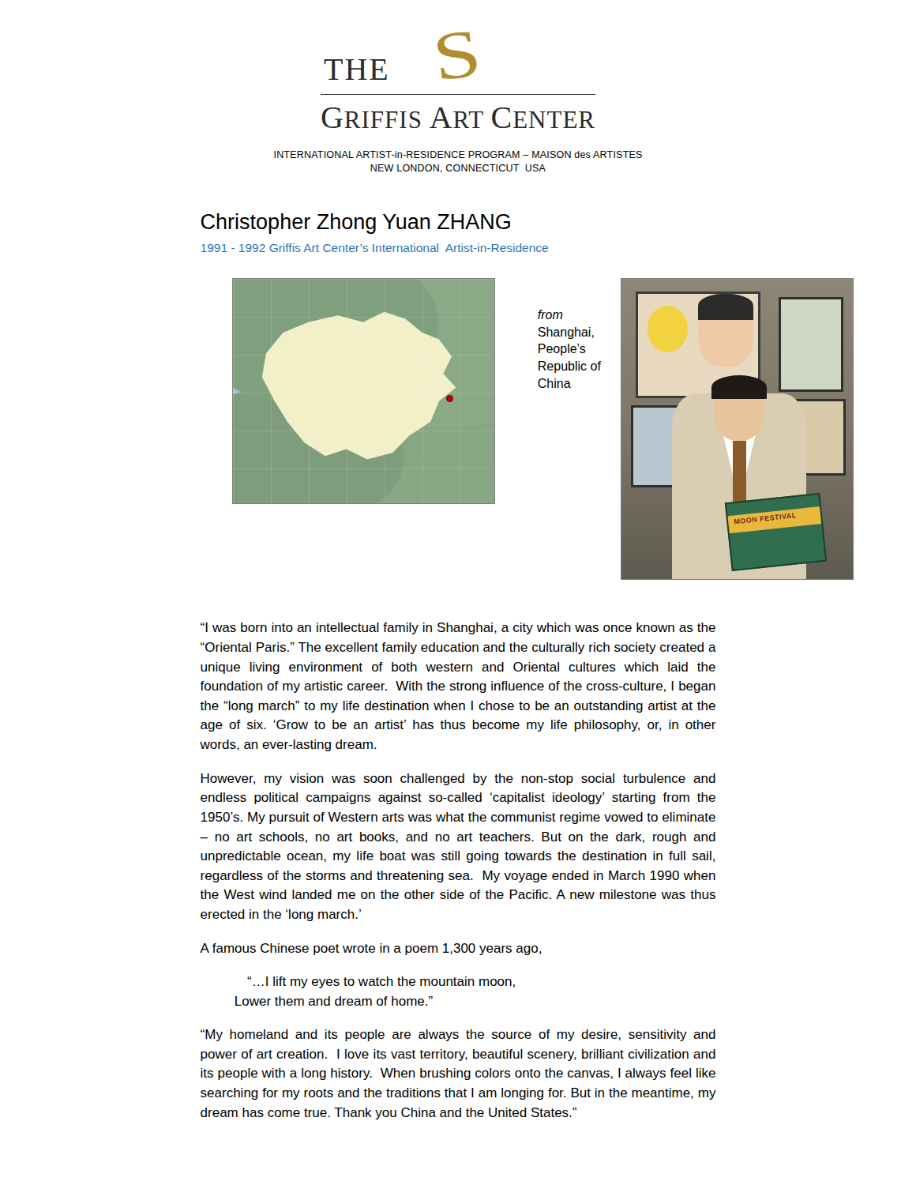S
THE
GRIFFIS ART CENTER
INTERNATIONAL ARTIST-in-RESIDENCE PROGRAM – MAISON des ARTISTES
NEW LONDON, CONNECTICUT USA
Christopher Zhong Yuan ZHANG
1991 - 1992 Griffis Art Center’s International Artist-in-Residence
from
Shanghai,
People’s
Republic of
China
MOON FESTIVAL
“I was born into an intellectual family in Shanghai, a city which was once known as the “Oriental Paris.” The excellent family education and the culturally rich society created a unique living environment of both western and Oriental cultures which laid the foundation of my artistic career. With the strong influence of the cross-culture, I began the “long march” to my life destination when I chose to be an outstanding artist at the age of six. ‘Grow to be an artist’ has thus become my life philosophy, or, in other words, an ever-lasting dream.
However, my vision was soon challenged by the non-stop social turbulence and endless political campaigns against so-called ‘capitalist ideology’ starting from the 1950’s. My pursuit of Western arts was what the communist regime vowed to eliminate – no art schools, no art books, and no art teachers. But on the dark, rough and unpredictable ocean, my life boat was still going towards the destination in full sail, regardless of the storms and threatening sea. My voyage ended in March 1990 when the West wind landed me on the other side of the Pacific. A new milestone was thus erected in the ‘long march.’
A famous Chinese poet wrote in a poem 1,300 years ago,
“…I lift my eyes to watch the mountain moon,
Lower them and dream of home.”
“My homeland and its people are always the source of my desire, sensitivity and power of art creation. I love its vast territory, beautiful scenery, brilliant civilization and its people with a long history. When brushing colors onto the canvas, I always feel like searching for my roots and the traditions that I am longing for. But in the meantime, my dream has come true. Thank you China and the United States.”